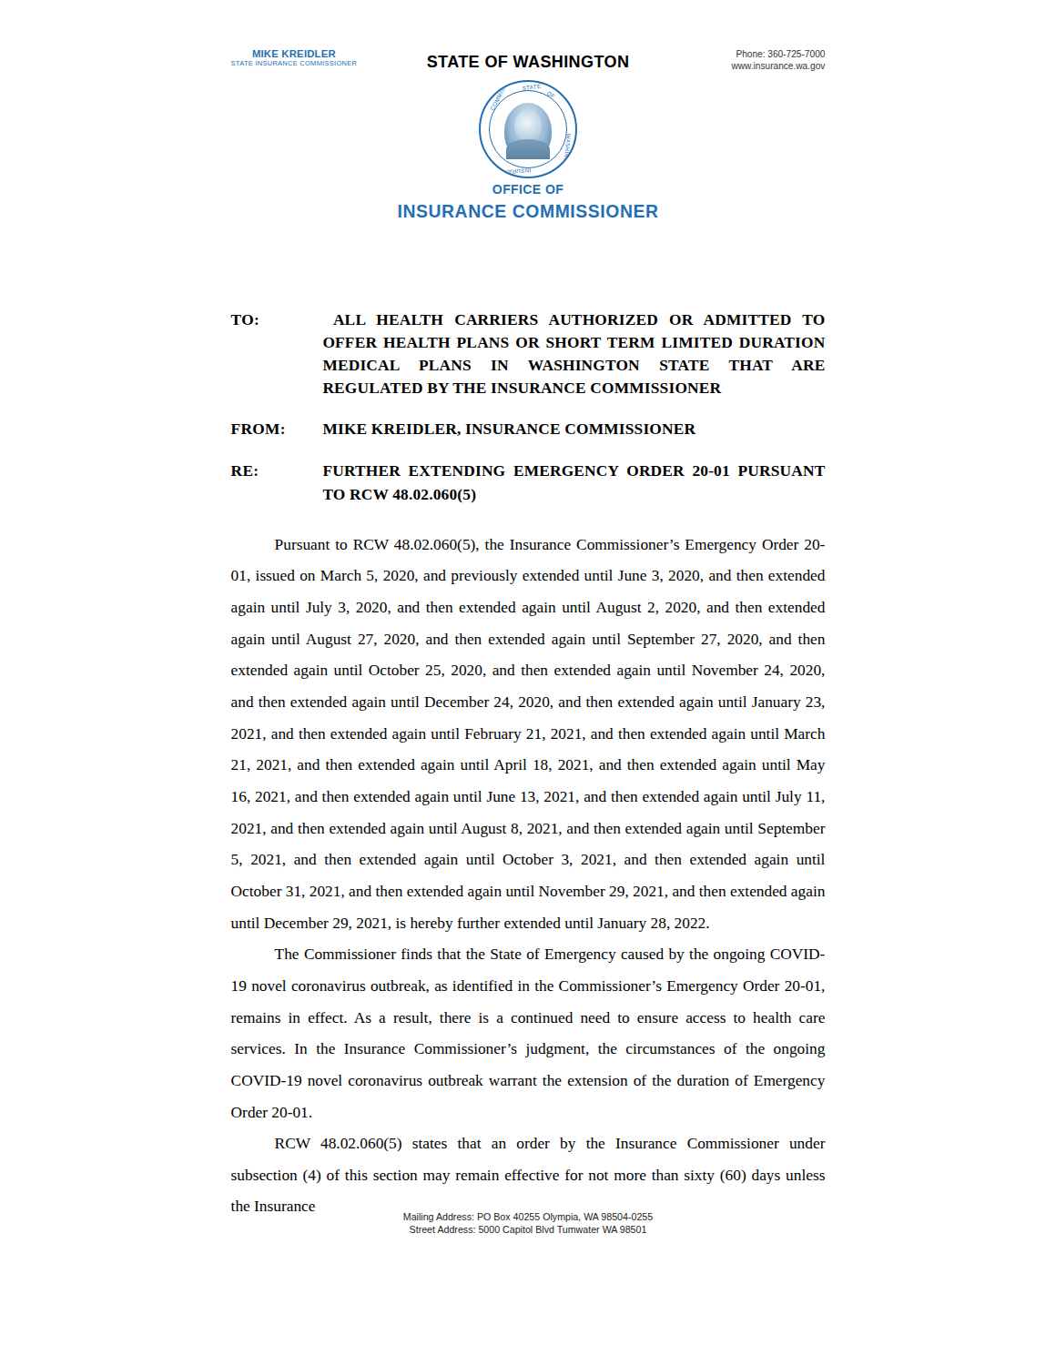MIKE KREIDLER
STATE INSURANCE COMMISSIONER
Phone: 360-725-7000
www.insurance.wa.gov
STATE OF WASHINGTON
COMMISSIONER STATE OF WASHINGTON INSURANCE
OFFICE OF
INSURANCE COMMISSIONER
TO:
All health carriers authorized or admitted to offer health plans or short term limited duration medical plans in Washington State that are regulated by the Insurance Commissioner
FROM:
Mike Kreidler, Insurance Commissioner
RE:
Further extending Emergency Order 20-01 pursuant to RCW 48.02.060(5)
Pursuant to RCW 48.02.060(5), the Insurance Commissioner’s Emergency Order 20-01, issued on March 5, 2020, and previously extended until June 3, 2020, and then extended again until July 3, 2020, and then extended again until August 2, 2020, and then extended again until August 27, 2020, and then extended again until September 27, 2020, and then extended again until October 25, 2020, and then extended again until November 24, 2020, and then extended again until December 24, 2020, and then extended again until January 23, 2021, and then extended again until February 21, 2021, and then extended again until March 21, 2021, and then extended again until April 18, 2021, and then extended again until May 16, 2021, and then extended again until June 13, 2021, and then extended again until July 11, 2021, and then extended again until August 8, 2021, and then extended again until September 5, 2021, and then extended again until October 3, 2021, and then extended again until October 31, 2021, and then extended again until November 29, 2021, and then extended again until December 29, 2021, is hereby further extended until January 28, 2022.
The Commissioner finds that the State of Emergency caused by the ongoing COVID-19 novel coronavirus outbreak, as identified in the Commissioner’s Emergency Order 20-01, remains in effect. As a result, there is a continued need to ensure access to health care services. In the Insurance Commissioner’s judgment, the circumstances of the ongoing COVID-19 novel coronavirus outbreak warrant the extension of the duration of Emergency Order 20-01.
RCW 48.02.060(5) states that an order by the Insurance Commissioner under subsection (4) of this section may remain effective for not more than sixty (60) days unless the Insurance
Mailing Address: PO Box 40255 Olympia, WA 98504-0255
Street Address: 5000 Capitol Blvd Tumwater WA 98501